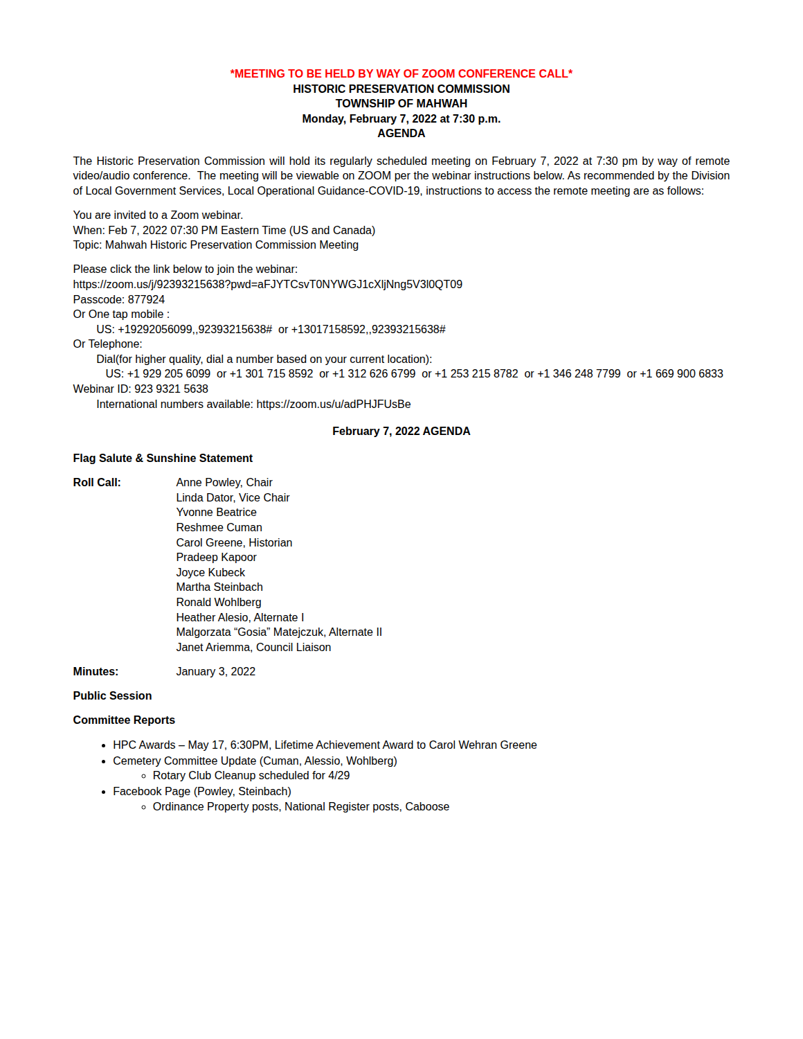*MEETING TO BE HELD BY WAY OF ZOOM CONFERENCE CALL*
HISTORIC PRESERVATION COMMISSION
TOWNSHIP OF MAHWAH
Monday, February 7, 2022 at 7:30 p.m.
AGENDA
The Historic Preservation Commission will hold its regularly scheduled meeting on February 7, 2022 at 7:30 pm by way of remote video/audio conference. The meeting will be viewable on ZOOM per the webinar instructions below. As recommended by the Division of Local Government Services, Local Operational Guidance-COVID-19, instructions to access the remote meeting are as follows:
You are invited to a Zoom webinar.
When: Feb 7, 2022 07:30 PM Eastern Time (US and Canada)
Topic: Mahwah Historic Preservation Commission Meeting
Please click the link below to join the webinar:
https://zoom.us/j/92393215638?pwd=aFJYTCsvT0NYWGJ1cXljNng5V3l0QT09
Passcode: 877924
Or One tap mobile :
US: +19292056099,,92393215638# or +13017158592,,92393215638#
Or Telephone:
Dial(for higher quality, dial a number based on your current location):
US: +1 929 205 6099 or +1 301 715 8592 or +1 312 626 6799 or +1 253 215 8782 or +1 346 248 7799 or +1 669 900 6833
Webinar ID: 923 9321 5638
International numbers available: https://zoom.us/u/adPHJFUsBe
February 7, 2022 AGENDA
Flag Salute & Sunshine Statement
| Roll Call: | Anne Powley, Chair Linda Dator, Vice Chair Yvonne Beatrice Reshmee Cuman Carol Greene, Historian Pradeep Kapoor Joyce Kubeck Martha Steinbach Ronald Wohlberg Heather Alesio, Alternate I Malgorzata “Gosia” Matejczuk, Alternate II Janet Ariemma, Council Liaison |
| Minutes: | January 3, 2022 |
Public Session
Committee Reports
HPC Awards – May 17, 6:30PM, Lifetime Achievement Award to Carol Wehran Greene
Cemetery Committee Update (Cuman, Alessio, Wohlberg)
Rotary Club Cleanup scheduled for 4/29
Facebook Page (Powley, Steinbach)
Ordinance Property posts, National Register posts, Caboose